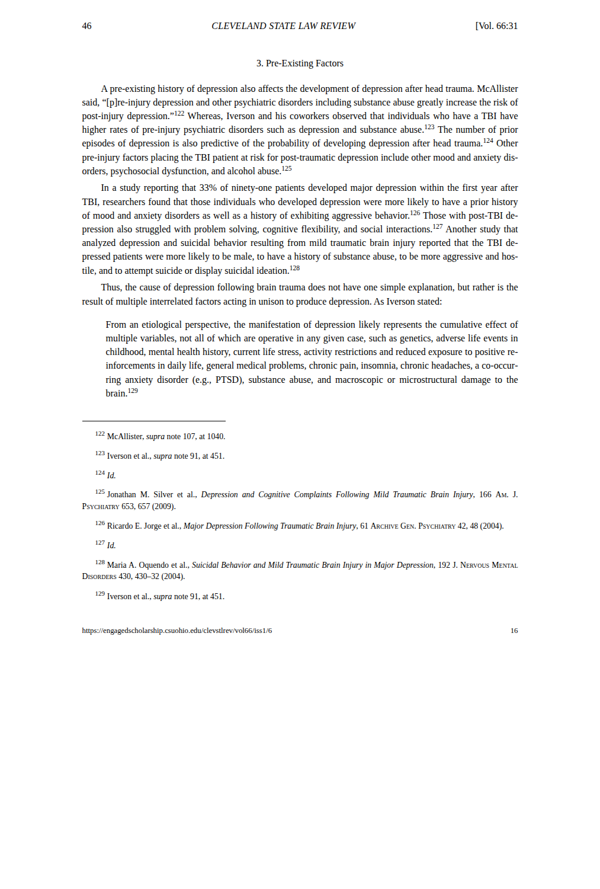46 CLEVELAND STATE LAW REVIEW [Vol. 66:31
3. Pre-Existing Factors
A pre-existing history of depression also affects the development of depression after head trauma. McAllister said, “[p]re-injury depression and other psychiatric disorders including substance abuse greatly increase the risk of post-injury depression.”122 Whereas, Iverson and his coworkers observed that individuals who have a TBI have higher rates of pre-injury psychiatric disorders such as depression and substance abuse.123 The number of prior episodes of depression is also predictive of the probability of developing depression after head trauma.124 Other pre-injury factors placing the TBI patient at risk for post-traumatic depression include other mood and anxiety disorders, psychosocial dysfunction, and alcohol abuse.125
In a study reporting that 33% of ninety-one patients developed major depression within the first year after TBI, researchers found that those individuals who developed depression were more likely to have a prior history of mood and anxiety disorders as well as a history of exhibiting aggressive behavior.126 Those with post-TBI depression also struggled with problem solving, cognitive flexibility, and social interactions.127 Another study that analyzed depression and suicidal behavior resulting from mild traumatic brain injury reported that the TBI depressed patients were more likely to be male, to have a history of substance abuse, to be more aggressive and hostile, and to attempt suicide or display suicidal ideation.128
Thus, the cause of depression following brain trauma does not have one simple explanation, but rather is the result of multiple interrelated factors acting in unison to produce depression. As Iverson stated:
From an etiological perspective, the manifestation of depression likely represents the cumulative effect of multiple variables, not all of which are operative in any given case, such as genetics, adverse life events in childhood, mental health history, current life stress, activity restrictions and reduced exposure to positive reinforcements in daily life, general medical problems, chronic pain, insomnia, chronic headaches, a co-occurring anxiety disorder (e.g., PTSD), substance abuse, and macroscopic or microstructural damage to the brain.129
122 McAllister, supra note 107, at 1040.
123 Iverson et al., supra note 91, at 451.
124 Id.
125 Jonathan M. Silver et al., Depression and Cognitive Complaints Following Mild Traumatic Brain Injury, 166 Am. J. Psychiatry 653, 657 (2009).
126 Ricardo E. Jorge et al., Major Depression Following Traumatic Brain Injury, 61 Archive Gen. Psychiatry 42, 48 (2004).
127 Id.
128 Maria A. Oquendo et al., Suicidal Behavior and Mild Traumatic Brain Injury in Major Depression, 192 J. Nervous Mental Disorders 430, 430–32 (2004).
129 Iverson et al., supra note 91, at 451.
https://engagedscholarship.csuohio.edu/clevstlrev/vol66/iss1/6 16